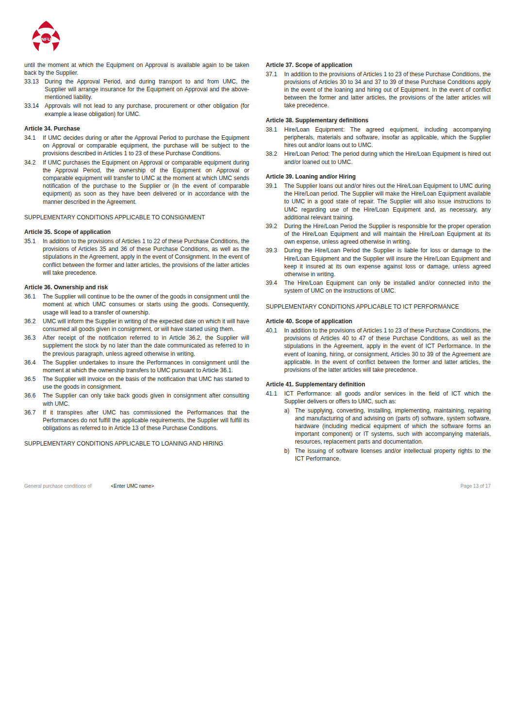NFU
until the moment at which the Equipment on Approval is available again to be taken back by the Supplier.
33.13
During the Approval Period, and during transport to and from UMC, the Supplier will arrange insurance for the Equipment on Approval and the above-mentioned liability.
33.14
Approvals will not lead to any purchase, procurement or other obligation (for example a lease obligation) for UMC.
Article 34. Purchase
34.1
If UMC decides during or after the Approval Period to purchase the Equipment on Approval or comparable equipment, the purchase will be subject to the provisions described in Articles 1 to 23 of these Purchase Conditions.
34.2
If UMC purchases the Equipment on Approval or comparable equipment during the Approval Period, the ownership of the Equipment on Approval or comparable equipment will transfer to UMC at the moment at which UMC sends notification of the purchase to the Supplier or (in the event of comparable equipment) as soon as they have been delivered or in accordance with the manner described in the Agreement.
SUPPLEMENTARY CONDITIONS APPLICABLE TO CONSIGNMENT
Article 35. Scope of application
35.1
In addition to the provisions of Articles 1 to 22 of these Purchase Conditions, the provisions of Articles 35 and 36 of these Purchase Conditions, as well as the stipulations in the Agreement, apply in the event of Consignment. In the event of conflict between the former and latter articles, the provisions of the latter articles will take precedence.
Article 36. Ownership and risk
36.1
The Supplier will continue to be the owner of the goods in consignment until the moment at which UMC consumes or starts using the goods. Consequently, usage will lead to a transfer of ownership.
36.2
UMC will inform the Supplier in writing of the expected date on which it will have consumed all goods given in consignment, or will have started using them.
36.3
After receipt of the notification referred to in Article 36.2, the Supplier will supplement the stock by no later than the date communicated as referred to in the previous paragraph, unless agreed otherwise in writing.
36.4
The Supplier undertakes to insure the Performances in consignment until the moment at which the ownership transfers to UMC pursuant to Article 36.1.
36.5
The Supplier will invoice on the basis of the notification that UMC has started to use the goods in consignment.
36.6
The Supplier can only take back goods given in consignment after consulting with UMC.
36.7
If it transpires after UMC has commissioned the Performances that the Performances do not fulfill the applicable requirements, the Supplier will fulfill its obligations as referred to in Article 13 of these Purchase Conditions.
SUPPLEMENTARY CONDITIONS APPLICABLE TO LOANING AND HIRING
Article 37. Scope of application
37.1
In addition to the provisions of Articles 1 to 23 of these Purchase Conditions, the provisions of Articles 30 to 34 and 37 to 39 of these Purchase Conditions apply in the event of the loaning and hiring out of Equipment. In the event of conflict between the former and latter articles, the provisions of the latter articles will take precedence.
Article 38. Supplementary definitions
38.1
Hire/Loan Equipment: The agreed equipment, including accompanying peripherals, materials and software, insofar as applicable, which the Supplier hires out and/or loans out to UMC.
38.2
Hire/Loan Period: The period during which the Hire/Loan Equipment is hired out and/or loaned out to UMC.
Article 39. Loaning and/or Hiring
39.1
The Supplier loans out and/or hires out the Hire/Loan Equipment to UMC during the Hire/Loan period. The Supplier will make the Hire/Loan Equipment available to UMC in a good state of repair. The Supplier will also issue instructions to UMC regarding use of the Hire/Loan Equipment and, as necessary, any additional relevant training.
39.2
During the Hire/Loan Period the Supplier is responsible for the proper operation of the Hire/Loan Equipment and will maintain the Hire/Loan Equipment at its own expense, unless agreed otherwise in writing.
39.3
During the Hire/Loan Period the Supplier is liable for loss or damage to the Hire/Loan Equipment and the Supplier will insure the Hire/Loan Equipment and keep it insured at its own expense against loss or damage, unless agreed otherwise in writing.
39.4
The Hire/Loan Equipment can only be installed and/or connected in/to the system of UMC on the instructions of UMC.
SUPPLEMENTARY CONDITIONS APPLICABLE TO ICT PERFORMANCE
Article 40. Scope of application
40.1
In addition to the provisions of Articles 1 to 23 of these Purchase Conditions, the provisions of Articles 40 to 47 of these Purchase Conditions, as well as the stipulations in the Agreement, apply in the event of ICT Performance. In the event of loaning, hiring, or consignment, Articles 30 to 39 of the Agreement are applicable. In the event of conflict between the former and latter articles, the provisions of the latter articles will take precedence.
Article 41. Supplementary definition
41.1
ICT Performance: all goods and/or services in the field of ICT which the Supplier delivers or offers to UMC, such as:
a)
The supplying, converting, installing, implementing, maintaining, repairing and manufacturing of and advising on (parts of) software, system software, hardware (including medical equipment of which the software forms an important component) or IT systems, such with accompanying materials, resources, replacement parts and documentation.
b)
The issuing of software licenses and/or intellectual property rights to the ICT Performance.
General purchase conditions of <Enter UMC name>
Page 13 of 17